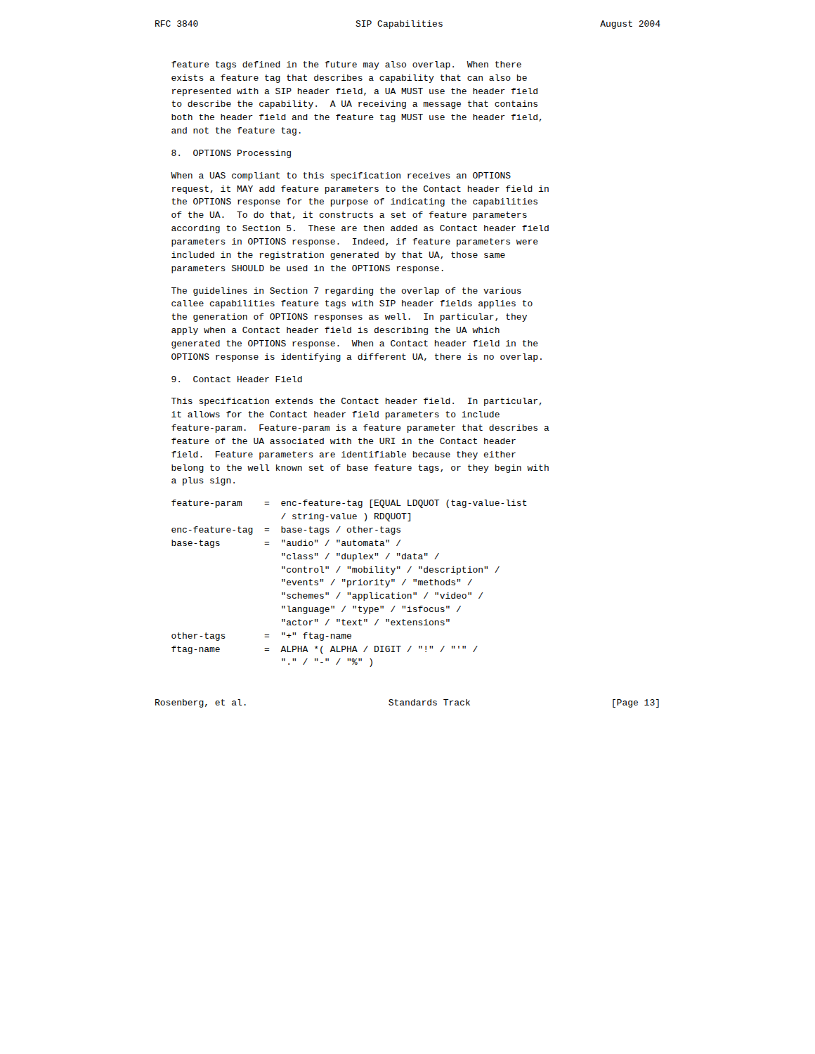RFC 3840 SIP Capabilities August 2004
feature tags defined in the future may also overlap. When there exists a feature tag that describes a capability that can also be represented with a SIP header field, a UA MUST use the header field to describe the capability. A UA receiving a message that contains both the header field and the feature tag MUST use the header field, and not the feature tag.
8. OPTIONS Processing
When a UAS compliant to this specification receives an OPTIONS request, it MAY add feature parameters to the Contact header field in the OPTIONS response for the purpose of indicating the capabilities of the UA. To do that, it constructs a set of feature parameters according to Section 5. These are then added as Contact header field parameters in OPTIONS response. Indeed, if feature parameters were included in the registration generated by that UA, those same parameters SHOULD be used in the OPTIONS response.
The guidelines in Section 7 regarding the overlap of the various callee capabilities feature tags with SIP header fields applies to the generation of OPTIONS responses as well. In particular, they apply when a Contact header field is describing the UA which generated the OPTIONS response. When a Contact header field in the OPTIONS response is identifying a different UA, there is no overlap.
9. Contact Header Field
This specification extends the Contact header field. In particular, it allows for the Contact header field parameters to include feature-param. Feature-param is a feature parameter that describes a feature of the UA associated with the URI in the Contact header field. Feature parameters are identifiable because they either belong to the well known set of base feature tags, or they begin with a plus sign.
feature-param    =  enc-feature-tag [EQUAL LDQUOT (tag-value-list
                    / string-value ) RDQUOT]
enc-feature-tag  =  base-tags / other-tags
base-tags        =  "audio" / "automata" /
                    "class" / "duplex" / "data" /
                    "control" / "mobility" / "description" /
                    "events" / "priority" / "methods" /
                    "schemes" / "application" / "video" /
                    "language" / "type" / "isfocus" /
                    "actor" / "text" / "extensions"
other-tags       =  "+" ftag-name
ftag-name        =  ALPHA *( ALPHA / DIGIT / "!" / "'" /
                    "." / "-" / "%" )
Rosenberg, et al. Standards Track [Page 13]